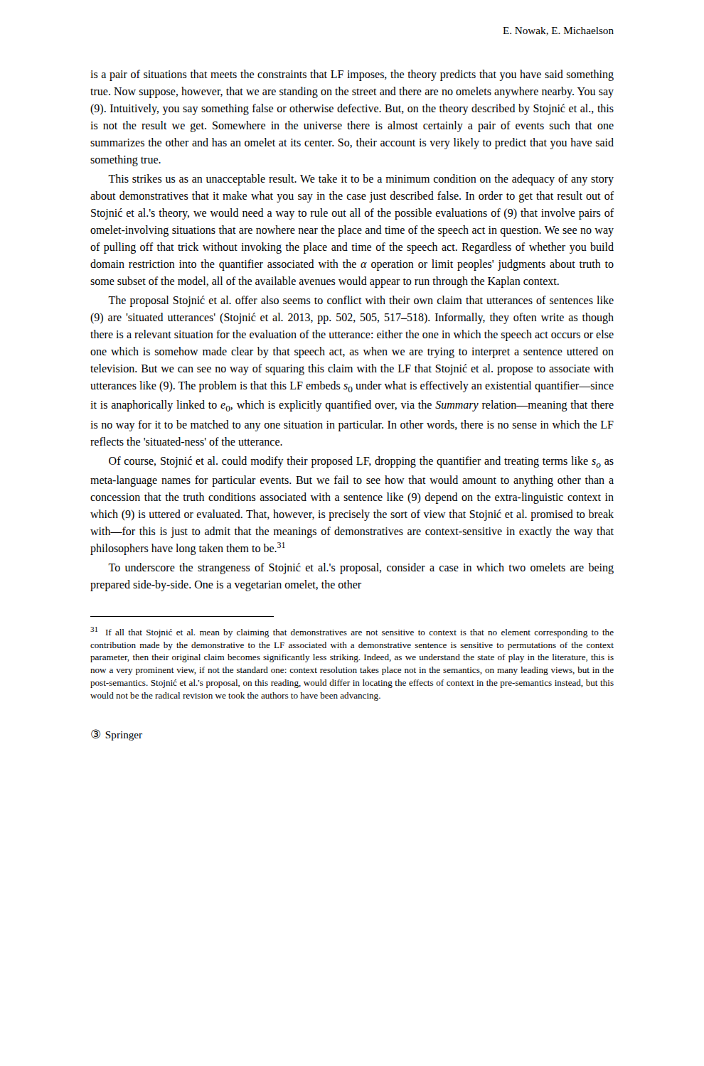E. Nowak, E. Michaelson
is a pair of situations that meets the constraints that LF imposes, the theory predicts that you have said something true. Now suppose, however, that we are standing on the street and there are no omelets anywhere nearby. You say (9). Intuitively, you say something false or otherwise defective. But, on the theory described by Stojnić et al., this is not the result we get. Somewhere in the universe there is almost certainly a pair of events such that one summarizes the other and has an omelet at its center. So, their account is very likely to predict that you have said something true.
This strikes us as an unacceptable result. We take it to be a minimum condition on the adequacy of any story about demonstratives that it make what you say in the case just described false. In order to get that result out of Stojnić et al.'s theory, we would need a way to rule out all of the possible evaluations of (9) that involve pairs of omelet-involving situations that are nowhere near the place and time of the speech act in question. We see no way of pulling off that trick without invoking the place and time of the speech act. Regardless of whether you build domain restriction into the quantifier associated with the α operation or limit peoples' judgments about truth to some subset of the model, all of the available avenues would appear to run through the Kaplan context.
The proposal Stojnić et al. offer also seems to conflict with their own claim that utterances of sentences like (9) are 'situated utterances' (Stojnić et al. 2013, pp. 502, 505, 517–518). Informally, they often write as though there is a relevant situation for the evaluation of the utterance: either the one in which the speech act occurs or else one which is somehow made clear by that speech act, as when we are trying to interpret a sentence uttered on television. But we can see no way of squaring this claim with the LF that Stojnić et al. propose to associate with utterances like (9). The problem is that this LF embeds s0 under what is effectively an existential quantifier—since it is anaphorically linked to e0, which is explicitly quantified over, via the Summary relation—meaning that there is no way for it to be matched to any one situation in particular. In other words, there is no sense in which the LF reflects the 'situated-ness' of the utterance.
Of course, Stojnić et al. could modify their proposed LF, dropping the quantifier and treating terms like so as meta-language names for particular events. But we fail to see how that would amount to anything other than a concession that the truth conditions associated with a sentence like (9) depend on the extra-linguistic context in which (9) is uttered or evaluated. That, however, is precisely the sort of view that Stojnić et al. promised to break with—for this is just to admit that the meanings of demonstratives are context-sensitive in exactly the way that philosophers have long taken them to be.31
To underscore the strangeness of Stojnić et al.'s proposal, consider a case in which two omelets are being prepared side-by-side. One is a vegetarian omelet, the other
31 If all that Stojnić et al. mean by claiming that demonstratives are not sensitive to context is that no element corresponding to the contribution made by the demonstrative to the LF associated with a demonstrative sentence is sensitive to permutations of the context parameter, then their original claim becomes significantly less striking. Indeed, as we understand the state of play in the literature, this is now a very prominent view, if not the standard one: context resolution takes place not in the semantics, on many leading views, but in the post-semantics. Stojnić et al.'s proposal, on this reading, would differ in locating the effects of context in the pre-semantics instead, but this would not be the radical revision we took the authors to have been advancing.
③ Springer